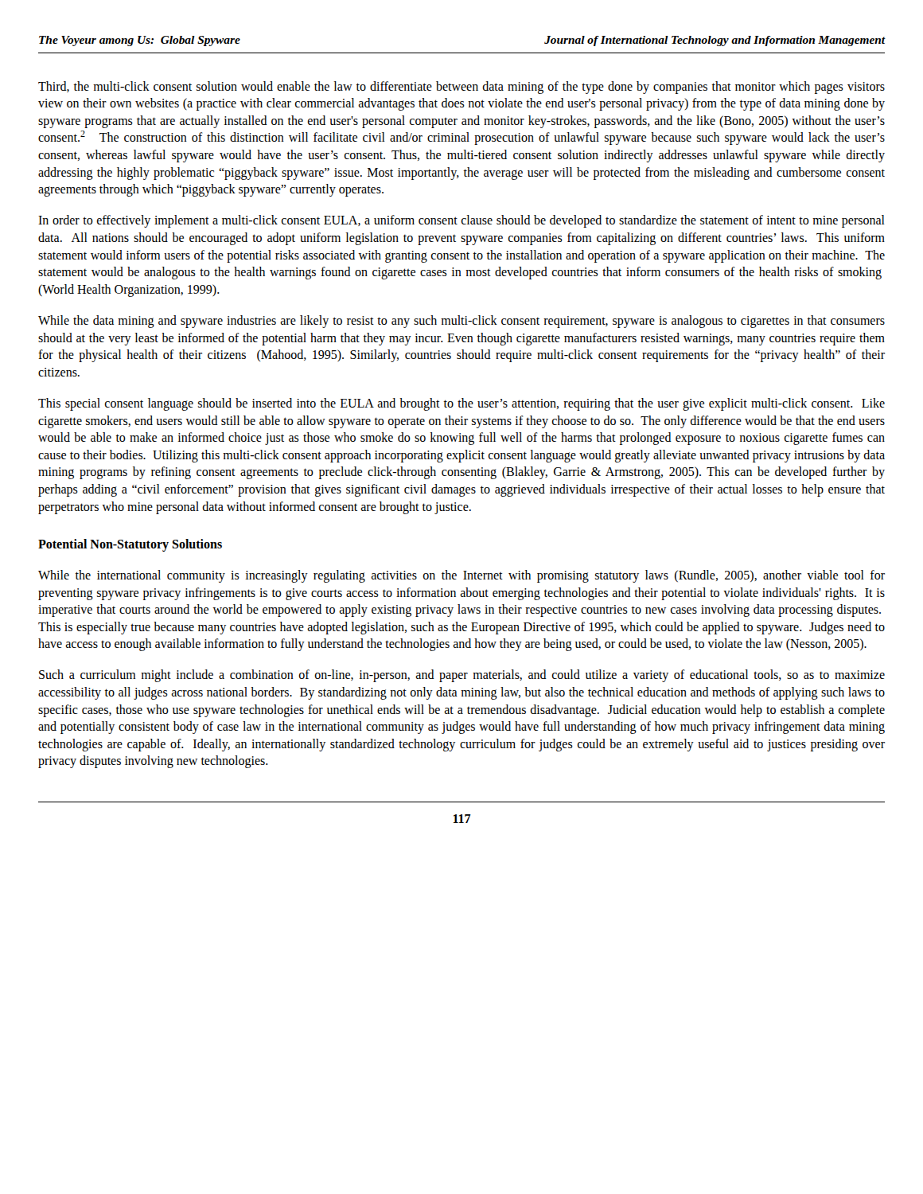The Voyeur among Us: Global Spyware Journal of International Technology and Information Management
Third, the multi-click consent solution would enable the law to differentiate between data mining of the type done by companies that monitor which pages visitors view on their own websites (a practice with clear commercial advantages that does not violate the end user's personal privacy) from the type of data mining done by spyware programs that are actually installed on the end user's personal computer and monitor key-strokes, passwords, and the like (Bono, 2005) without the user’s consent.2 The construction of this distinction will facilitate civil and/or criminal prosecution of unlawful spyware because such spyware would lack the user’s consent, whereas lawful spyware would have the user’s consent. Thus, the multi-tiered consent solution indirectly addresses unlawful spyware while directly addressing the highly problematic “piggyback spyware” issue. Most importantly, the average user will be protected from the misleading and cumbersome consent agreements through which “piggyback spyware” currently operates.
In order to effectively implement a multi-click consent EULA, a uniform consent clause should be developed to standardize the statement of intent to mine personal data. All nations should be encouraged to adopt uniform legislation to prevent spyware companies from capitalizing on different countries’ laws. This uniform statement would inform users of the potential risks associated with granting consent to the installation and operation of a spyware application on their machine. The statement would be analogous to the health warnings found on cigarette cases in most developed countries that inform consumers of the health risks of smoking (World Health Organization, 1999).
While the data mining and spyware industries are likely to resist to any such multi-click consent requirement, spyware is analogous to cigarettes in that consumers should at the very least be informed of the potential harm that they may incur. Even though cigarette manufacturers resisted warnings, many countries require them for the physical health of their citizens (Mahood, 1995). Similarly, countries should require multi-click consent requirements for the “privacy health” of their citizens.
This special consent language should be inserted into the EULA and brought to the user’s attention, requiring that the user give explicit multi-click consent. Like cigarette smokers, end users would still be able to allow spyware to operate on their systems if they choose to do so. The only difference would be that the end users would be able to make an informed choice just as those who smoke do so knowing full well of the harms that prolonged exposure to noxious cigarette fumes can cause to their bodies. Utilizing this multi-click consent approach incorporating explicit consent language would greatly alleviate unwanted privacy intrusions by data mining programs by refining consent agreements to preclude click-through consenting (Blakley, Garrie & Armstrong, 2005). This can be developed further by perhaps adding a “civil enforcement” provision that gives significant civil damages to aggrieved individuals irrespective of their actual losses to help ensure that perpetrators who mine personal data without informed consent are brought to justice.
Potential Non-Statutory Solutions
While the international community is increasingly regulating activities on the Internet with promising statutory laws (Rundle, 2005), another viable tool for preventing spyware privacy infringements is to give courts access to information about emerging technologies and their potential to violate individuals' rights. It is imperative that courts around the world be empowered to apply existing privacy laws in their respective countries to new cases involving data processing disputes. This is especially true because many countries have adopted legislation, such as the European Directive of 1995, which could be applied to spyware. Judges need to have access to enough available information to fully understand the technologies and how they are being used, or could be used, to violate the law (Nesson, 2005).
Such a curriculum might include a combination of on-line, in-person, and paper materials, and could utilize a variety of educational tools, so as to maximize accessibility to all judges across national borders. By standardizing not only data mining law, but also the technical education and methods of applying such laws to specific cases, those who use spyware technologies for unethical ends will be at a tremendous disadvantage. Judicial education would help to establish a complete and potentially consistent body of case law in the international community as judges would have full understanding of how much privacy infringement data mining technologies are capable of. Ideally, an internationally standardized technology curriculum for judges could be an extremely useful aid to justices presiding over privacy disputes involving new technologies.
117